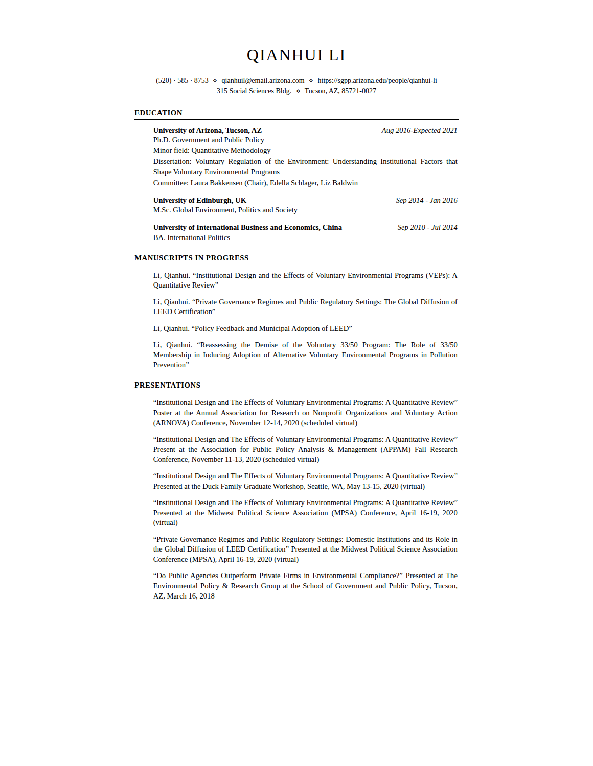QIANHUI LI
(520) · 585 · 8753 ⋄ qianhuil@email.arizona.com ⋄ https://sgpp.arizona.edu/people/qianhui-li
315 Social Sciences Bldg. ⋄ Tucson, AZ, 85721-0027
EDUCATION
University of Arizona, Tucson, AZ Aug 2016-Expected 2021
Ph.D. Government and Public Policy Minor field: Quantitative Methodology
Dissertation: Voluntary Regulation of the Environment: Understanding Institutional Factors that Shape Voluntary Environmental Programs
Committee: Laura Bakkensen (Chair), Edella Schlager, Liz Baldwin
University of Edinburgh, UK Sep 2014 - Jan 2016
M.Sc. Global Environment, Politics and Society
University of International Business and Economics, China Sep 2010 - Jul 2014
BA. International Politics
MANUSCRIPTS IN PROGRESS
Li, Qianhui. “Institutional Design and the Effects of Voluntary Environmental Programs (VEPs): A Quantitative Review”
Li, Qianhui. “Private Governance Regimes and Public Regulatory Settings: The Global Diffusion of LEED Certification”
Li, Qianhui. “Policy Feedback and Municipal Adoption of LEED”
Li, Qianhui. “Reassessing the Demise of the Voluntary 33/50 Program: The Role of 33/50 Membership in Inducing Adoption of Alternative Voluntary Environmental Programs in Pollution Prevention”
PRESENTATIONS
“Institutional Design and The Effects of Voluntary Environmental Programs: A Quantitative Review” Poster at the Annual Association for Research on Nonprofit Organizations and Voluntary Action (ARNOVA) Conference, November 12-14, 2020 (scheduled virtual)
“Institutional Design and The Effects of Voluntary Environmental Programs: A Quantitative Review” Present at the Association for Public Policy Analysis & Management (APPAM) Fall Research Conference, November 11-13, 2020 (scheduled virtual)
“Institutional Design and The Effects of Voluntary Environmental Programs: A Quantitative Review” Presented at the Duck Family Graduate Workshop, Seattle, WA, May 13-15, 2020 (virtual)
“Institutional Design and The Effects of Voluntary Environmental Programs: A Quantitative Review” Presented at the Midwest Political Science Association (MPSA) Conference, April 16-19, 2020 (virtual)
“Private Governance Regimes and Public Regulatory Settings: Domestic Institutions and its Role in the Global Diffusion of LEED Certification” Presented at the Midwest Political Science Association Conference (MPSA), April 16-19, 2020 (virtual)
“Do Public Agencies Outperform Private Firms in Environmental Compliance?” Presented at The Environmental Policy & Research Group at the School of Government and Public Policy, Tucson, AZ, March 16, 2018